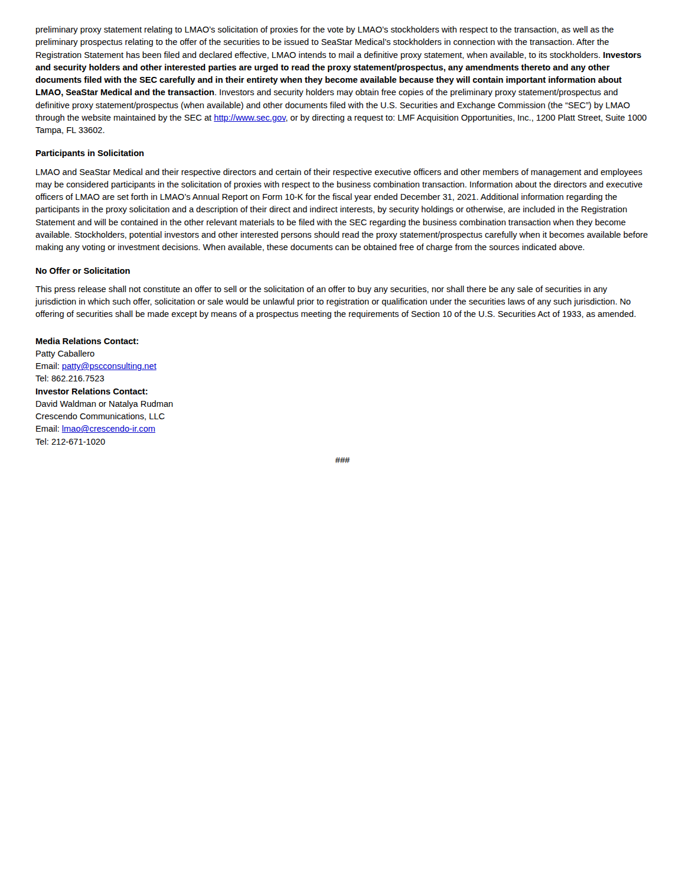preliminary proxy statement relating to LMAO’s solicitation of proxies for the vote by LMAO’s stockholders with respect to the transaction, as well as the preliminary prospectus relating to the offer of the securities to be issued to SeaStar Medical’s stockholders in connection with the transaction. After the Registration Statement has been filed and declared effective, LMAO intends to mail a definitive proxy statement, when available, to its stockholders. Investors and security holders and other interested parties are urged to read the proxy statement/prospectus, any amendments thereto and any other documents filed with the SEC carefully and in their entirety when they become available because they will contain important information about LMAO, SeaStar Medical and the transaction. Investors and security holders may obtain free copies of the preliminary proxy statement/prospectus and definitive proxy statement/prospectus (when available) and other documents filed with the U.S. Securities and Exchange Commission (the “SEC”) by LMAO through the website maintained by the SEC at http://www.sec.gov, or by directing a request to: LMF Acquisition Opportunities, Inc., 1200 Platt Street, Suite 1000 Tampa, FL 33602.
Participants in Solicitation
LMAO and SeaStar Medical and their respective directors and certain of their respective executive officers and other members of management and employees may be considered participants in the solicitation of proxies with respect to the business combination transaction. Information about the directors and executive officers of LMAO are set forth in LMAO’s Annual Report on Form 10-K for the fiscal year ended December 31, 2021. Additional information regarding the participants in the proxy solicitation and a description of their direct and indirect interests, by security holdings or otherwise, are included in the Registration Statement and will be contained in the other relevant materials to be filed with the SEC regarding the business combination transaction when they become available. Stockholders, potential investors and other interested persons should read the proxy statement/prospectus carefully when it becomes available before making any voting or investment decisions. When available, these documents can be obtained free of charge from the sources indicated above.
No Offer or Solicitation
This press release shall not constitute an offer to sell or the solicitation of an offer to buy any securities, nor shall there be any sale of securities in any jurisdiction in which such offer, solicitation or sale would be unlawful prior to registration or qualification under the securities laws of any such jurisdiction. No offering of securities shall be made except by means of a prospectus meeting the requirements of Section 10 of the U.S. Securities Act of 1933, as amended.
Media Relations Contact:
Patty Caballero
Email: patty@pscconsulting.net
Tel: 862.216.7523
Investor Relations Contact:
David Waldman or Natalya Rudman
Crescendo Communications, LLC
Email: lmao@crescendo-ir.com
Tel: 212-671-1020
###